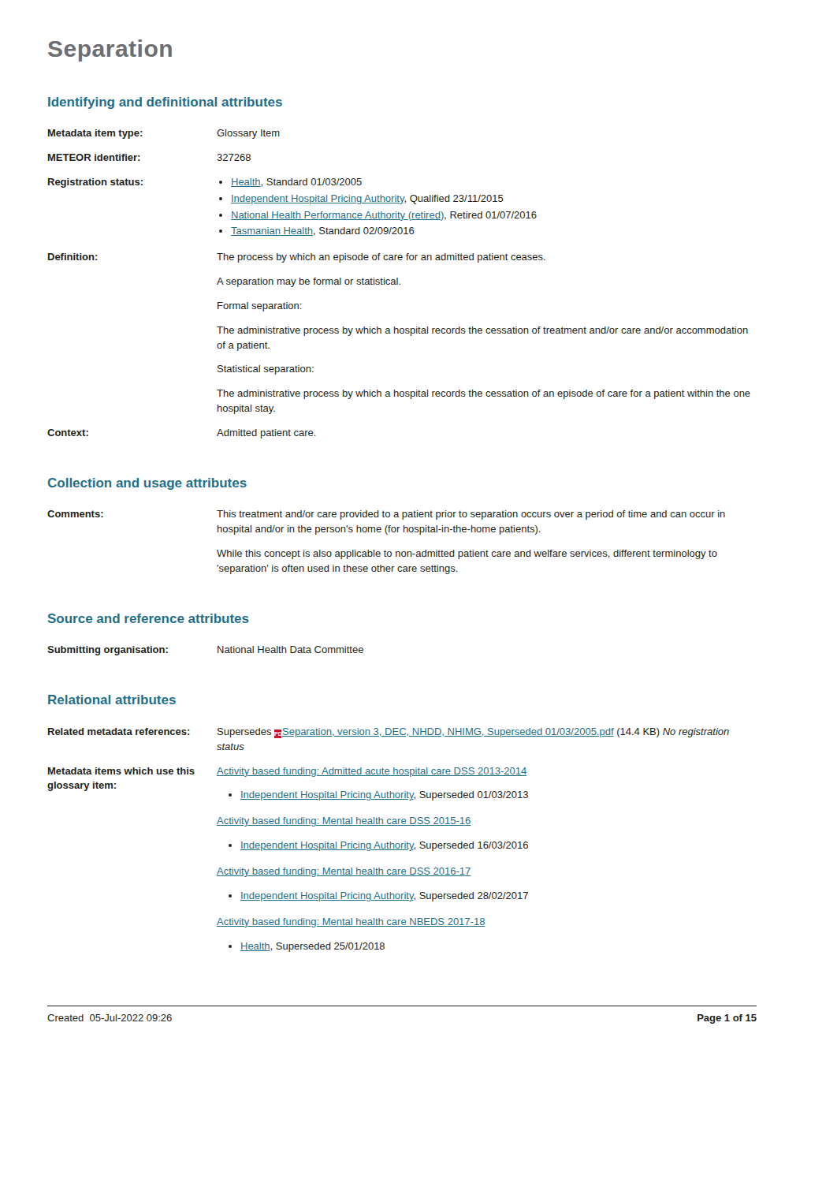Separation
Identifying and definitional attributes
| Metadata item type: | Glossary Item |
| METEOR identifier: | 327268 |
| Registration status: | Health , Standard 01/03/2005 Independent Hospital Pricing Authority , Qualified 23/11/2015 National Health Performance Authority (retired) , Retired 01/07/2016 Tasmanian Health , Standard 02/09/2016 |
| Definition: | The process by which an episode of care for an admitted patient ceases. A separation may be formal or statistical. Formal separation: The administrative process by which a hospital records the cessation of treatment and/or care and/or accommodation of a patient. Statistical separation: The administrative process by which a hospital records the cessation of an episode of care for a patient within the one hospital stay. |
| Context: | Admitted patient care. |
Collection and usage attributes
| Comments: | This treatment and/or care provided to a patient prior to separation occurs over a period of time and can occur in hospital and/or in the person's home (for hospital-in-the-home patients). While this concept is also applicable to non-admitted patient care and welfare services, different terminology to 'separation' is often used in these other care settings. |
Source and reference attributes
| Submitting organisation: | National Health Data Committee |
Relational attributes
| Related metadata references: | Supersedes PDF Separation, version 3, DEC, NHDD, NHIMG, Superseded 01/03/2005.pdf (14.4 KB) No registration status |
| Metadata items which use this glossary item: | Activity based funding: Admitted acute hospital care DSS 2013-2014 Independent Hospital Pricing Authority , Superseded 01/03/2013 Activity based funding: Mental health care DSS 2015-16 Independent Hospital Pricing Authority , Superseded 16/03/2016 Activity based funding: Mental health care DSS 2016-17 Independent Hospital Pricing Authority , Superseded 28/02/2017 Activity based funding: Mental health care NBEDS 2017-18 Health , Superseded 25/01/2018 |
Created 05-Jul-2022 09:26
Page 1 of 15